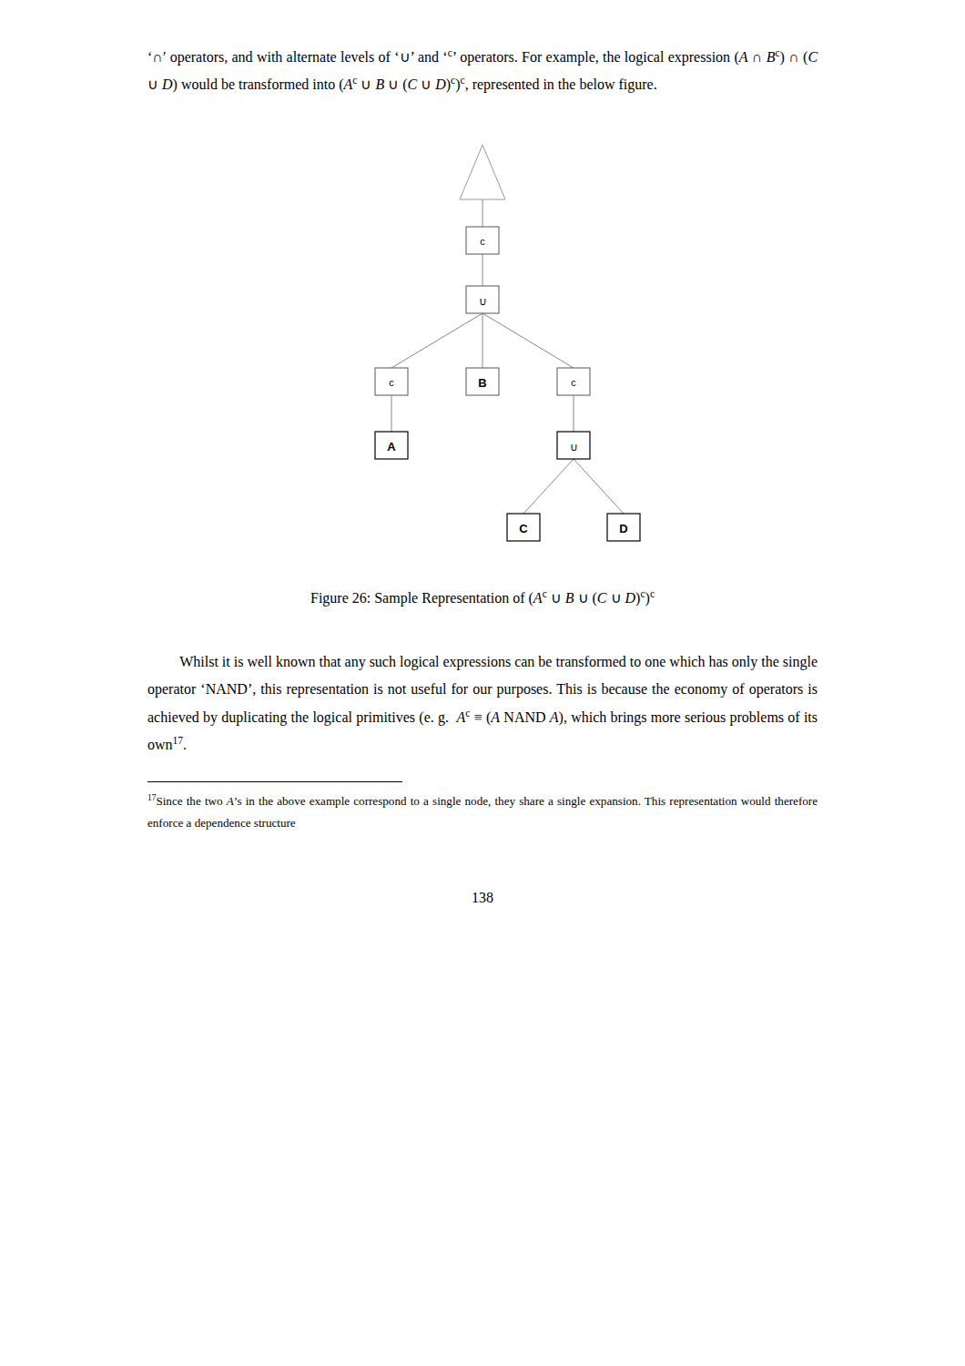‘∩′ operators, and with alternate levels of ‘∪’ and ‘c’ operators. For example, the logical expression (A ∩ Bc) ∩ (C ∪ D) would be transformed into (Ac ∪ B ∪ (C ∪ D)c)c, represented in the below figure.
c ∪ c B c A ∪ C D
Figure 26: Sample Representation of (Ac ∪ B ∪ (C ∪ D)c)c
Whilst it is well known that any such logical expressions can be transformed to one which has only the single operator ‘NAND’, this representation is not useful for our purposes. This is because the economy of operators is achieved by duplicating the logical primitives (e. g. Ac ≡ (A NAND A), which brings more serious problems of its own17.
17Since the two A’s in the above example correspond to a single node, they share a single expansion. This representation would therefore enforce a dependence structure
138